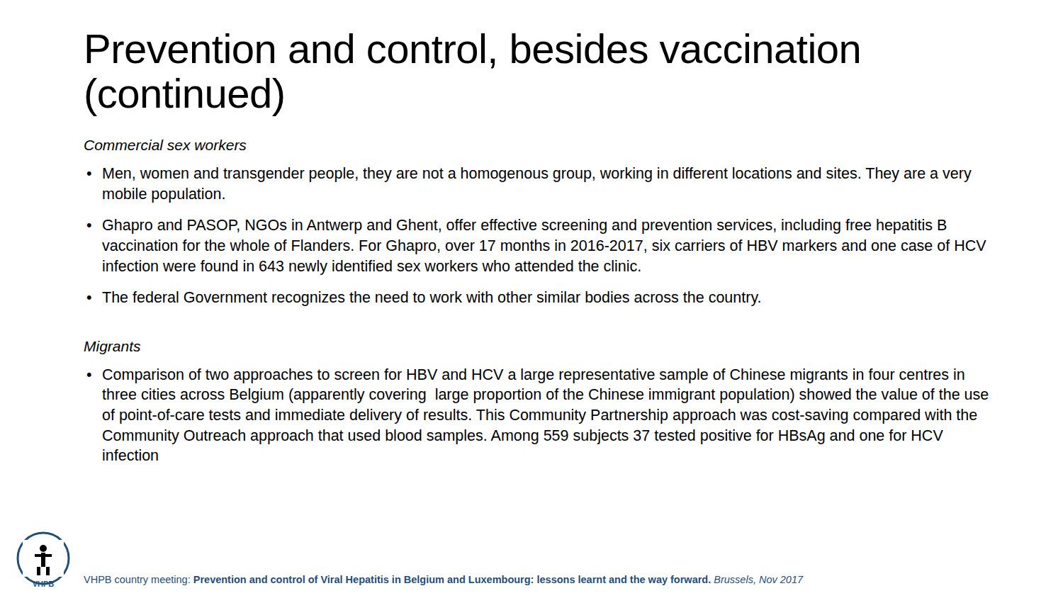Prevention and control, besides vaccination (continued)
Commercial sex workers
Men, women and transgender people, they are not a homogenous group, working in different locations and sites. They are a very mobile population.
Ghapro and PASOP, NGOs in Antwerp and Ghent, offer effective screening and prevention services, including free hepatitis B vaccination for the whole of Flanders. For Ghapro, over 17 months in 2016-2017, six carriers of HBV markers and one case of HCV infection were found in 643 newly identified sex workers who attended the clinic.
The federal Government recognizes the need to work with other similar bodies across the country.
Migrants
Comparison of two approaches to screen for HBV and HCV a large representative sample of Chinese migrants in four centres in three cities across Belgium (apparently covering large proportion of the Chinese immigrant population) showed the value of the use of point-of-care tests and immediate delivery of results. This Community Partnership approach was cost-saving compared with the Community Outreach approach that used blood samples. Among 559 subjects 37 tested positive for HBsAg and one for HCV infection
VHPB country meeting: Prevention and control of Viral Hepatitis in Belgium and Luxembourg: lessons learnt and the way forward. Brussels, Nov 2017
VHPB